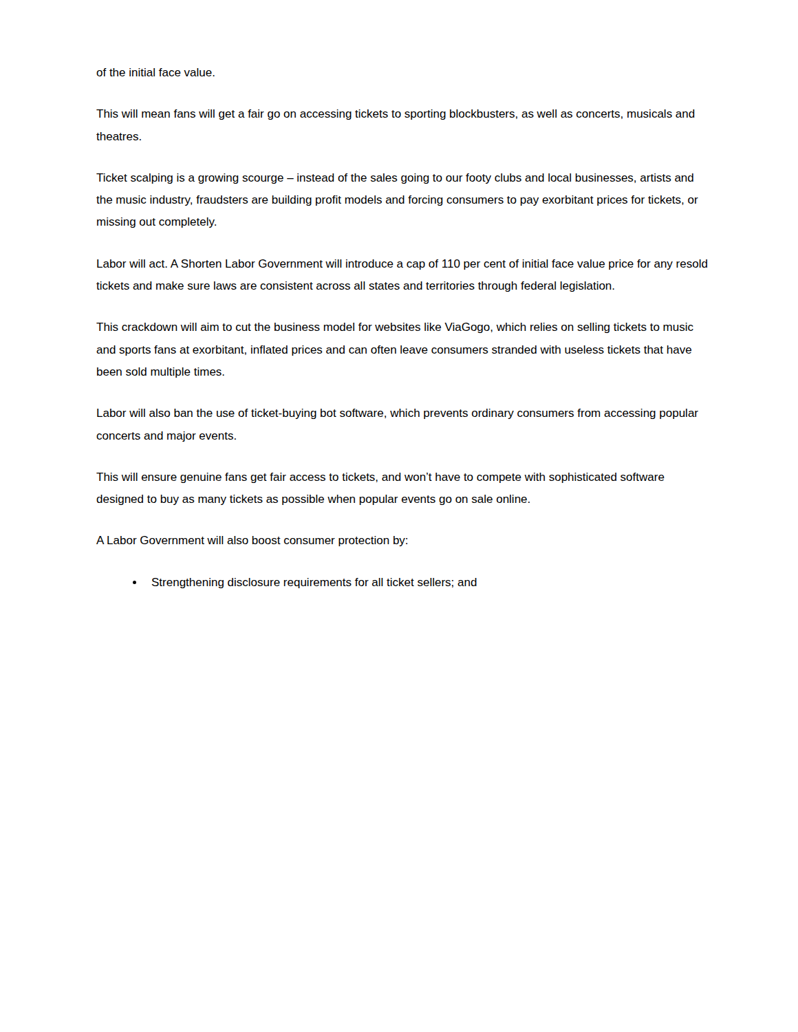of the initial face value.
This will mean fans will get a fair go on accessing tickets to sporting blockbusters, as well as concerts, musicals and theatres.
Ticket scalping is a growing scourge – instead of the sales going to our footy clubs and local businesses, artists and the music industry, fraudsters are building profit models and forcing consumers to pay exorbitant prices for tickets, or missing out completely.
Labor will act. A Shorten Labor Government will introduce a cap of 110 per cent of initial face value price for any resold tickets and make sure laws are consistent across all states and territories through federal legislation.
This crackdown will aim to cut the business model for websites like ViaGogo, which relies on selling tickets to music and sports fans at exorbitant, inflated prices and can often leave consumers stranded with useless tickets that have been sold multiple times.
Labor will also ban the use of ticket-buying bot software, which prevents ordinary consumers from accessing popular concerts and major events.
This will ensure genuine fans get fair access to tickets, and won’t have to compete with sophisticated software designed to buy as many tickets as possible when popular events go on sale online.
A Labor Government will also boost consumer protection by:
Strengthening disclosure requirements for all ticket sellers; and